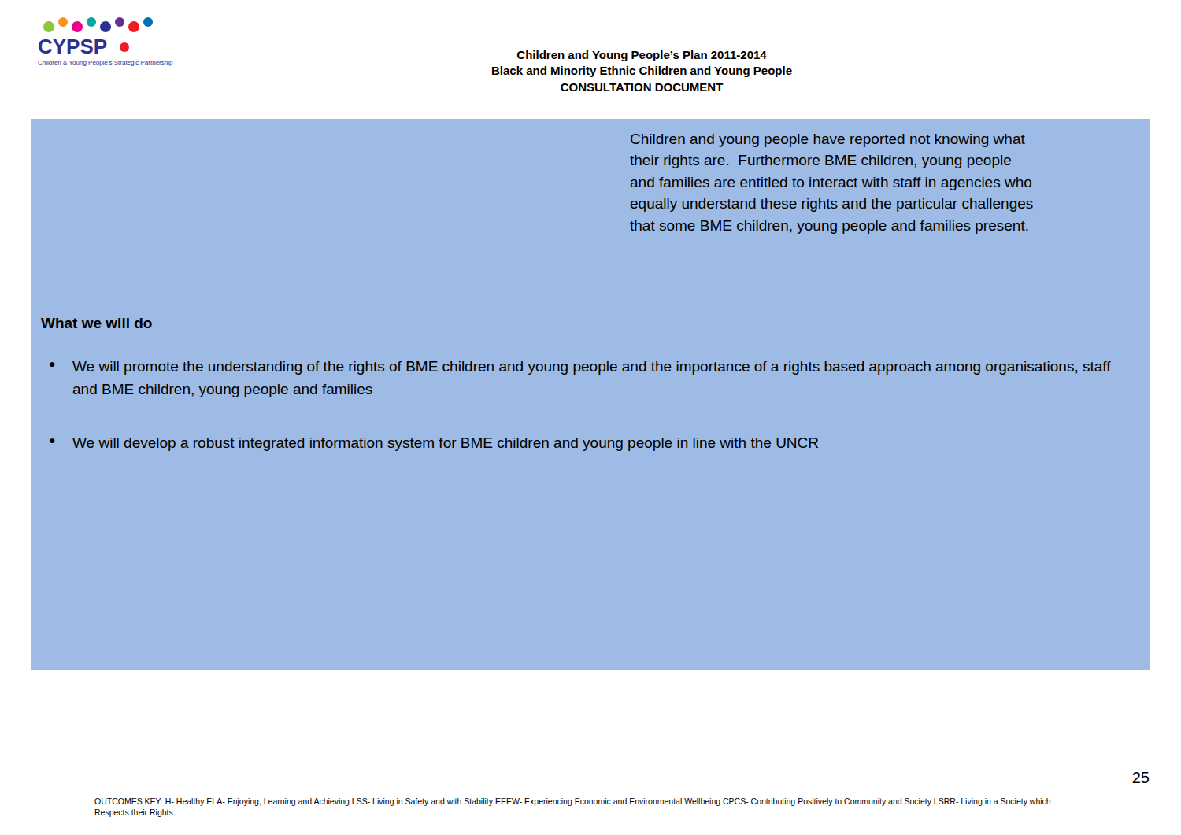CYPSP Children & Young People's Strategic Partnership
Children and Young People’s Plan 2011-2014
Black and Minority Ethnic Children and Young People
CONSULTATION DOCUMENT
Children and young people have reported not knowing what their rights are. Furthermore BME children, young people and families are entitled to interact with staff in agencies who equally understand these rights and the particular challenges that some BME children, young people and families present.
What we will do
We will promote the understanding of the rights of BME children and young people and the importance of a rights based approach among organisations, staff and BME children, young people and families
We will develop a robust integrated information system for BME children and young people in line with the UNCR
25
OUTCOMES KEY: H- Healthy ELA- Enjoying, Learning and Achieving LSS- Living in Safety and with Stability EEEW- Experiencing Economic and Environmental Wellbeing CPCS- Contributing Positively to Community and Society LSRR- Living in a Society which Respects their Rights